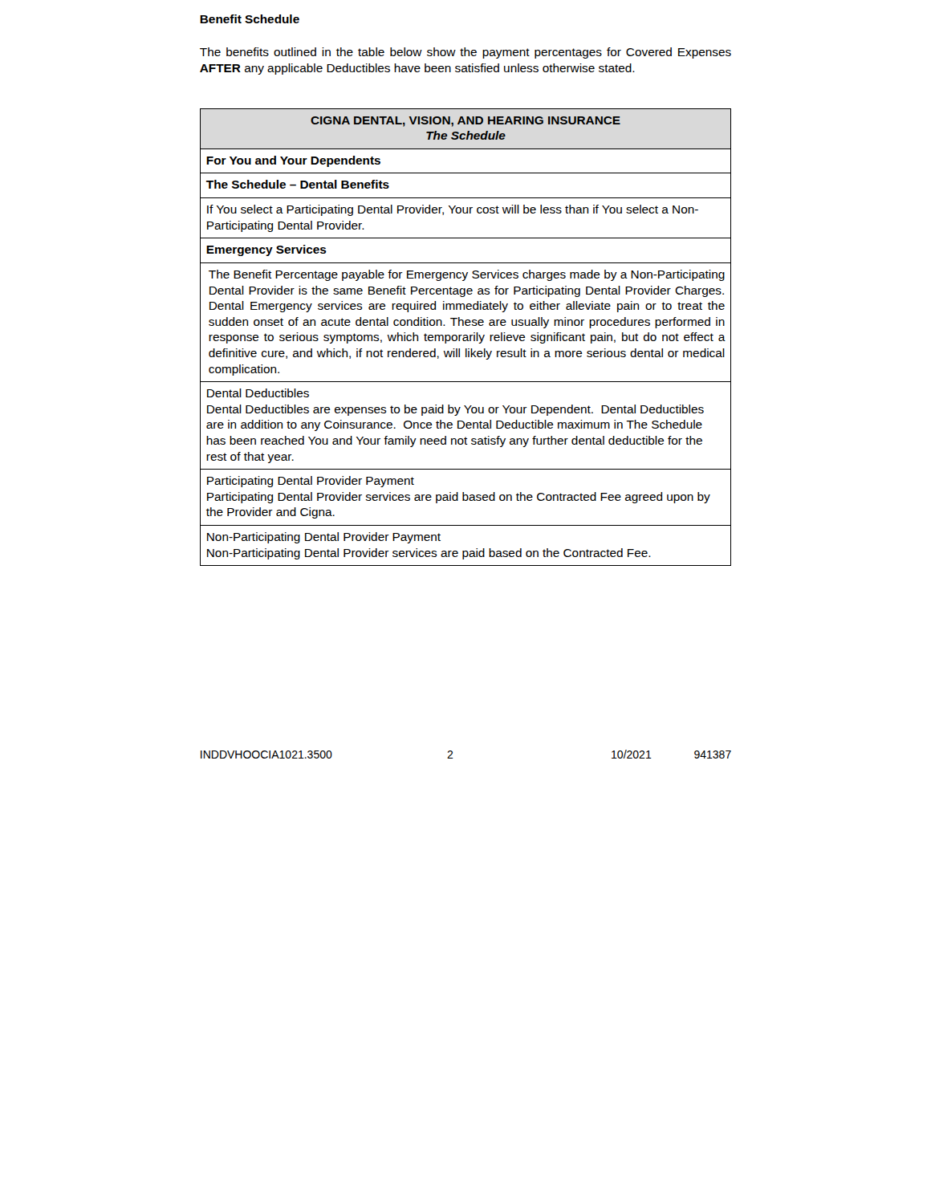Benefit Schedule
The benefits outlined in the table below show the payment percentages for Covered Expenses AFTER any applicable Deductibles have been satisfied unless otherwise stated.
| CIGNA DENTAL, VISION, AND HEARING INSURANCE The Schedule |
| For You and Your Dependents |
| The Schedule – Dental Benefits |
| If You select a Participating Dental Provider, Your cost will be less than if You select a Non-Participating Dental Provider. |
| Emergency Services |
| The Benefit Percentage payable for Emergency Services charges made by a Non-Participating Dental Provider is the same Benefit Percentage as for Participating Dental Provider Charges. Dental Emergency services are required immediately to either alleviate pain or to treat the sudden onset of an acute dental condition. These are usually minor procedures performed in response to serious symptoms, which temporarily relieve significant pain, but do not effect a definitive cure, and which, if not rendered, will likely result in a more serious dental or medical complication. |
| Dental Deductibles Dental Deductibles are expenses to be paid by You or Your Dependent. Dental Deductibles are in addition to any Coinsurance. Once the Dental Deductible maximum in The Schedule has been reached You and Your family need not satisfy any further dental deductible for the rest of that year. |
| Participating Dental Provider Payment Participating Dental Provider services are paid based on the Contracted Fee agreed upon by the Provider and Cigna. |
| Non-Participating Dental Provider Payment Non-Participating Dental Provider services are paid based on the Contracted Fee. |
INDDVHOOCIA1021.3500
10/2021941387
2